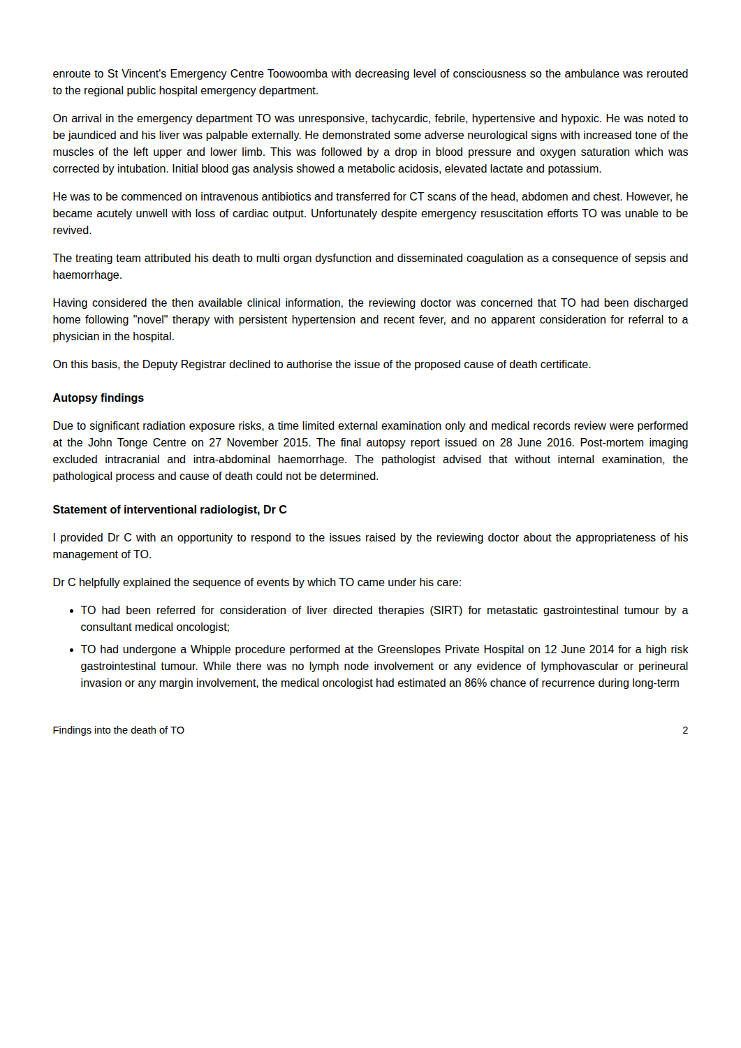enroute to St Vincent's Emergency Centre Toowoomba with decreasing level of consciousness so the ambulance was rerouted to the regional public hospital emergency department.
On arrival in the emergency department TO was unresponsive, tachycardic, febrile, hypertensive and hypoxic. He was noted to be jaundiced and his liver was palpable externally. He demonstrated some adverse neurological signs with increased tone of the muscles of the left upper and lower limb. This was followed by a drop in blood pressure and oxygen saturation which was corrected by intubation. Initial blood gas analysis showed a metabolic acidosis, elevated lactate and potassium.
He was to be commenced on intravenous antibiotics and transferred for CT scans of the head, abdomen and chest. However, he became acutely unwell with loss of cardiac output. Unfortunately despite emergency resuscitation efforts TO was unable to be revived.
The treating team attributed his death to multi organ dysfunction and disseminated coagulation as a consequence of sepsis and haemorrhage.
Having considered the then available clinical information, the reviewing doctor was concerned that TO had been discharged home following "novel" therapy with persistent hypertension and recent fever, and no apparent consideration for referral to a physician in the hospital.
On this basis, the Deputy Registrar declined to authorise the issue of the proposed cause of death certificate.
Autopsy findings
Due to significant radiation exposure risks, a time limited external examination only and medical records review were performed at the John Tonge Centre on 27 November 2015. The final autopsy report issued on 28 June 2016. Post-mortem imaging excluded intracranial and intra-abdominal haemorrhage. The pathologist advised that without internal examination, the pathological process and cause of death could not be determined.
Statement of interventional radiologist, Dr C
I provided Dr C with an opportunity to respond to the issues raised by the reviewing doctor about the appropriateness of his management of TO.
Dr C helpfully explained the sequence of events by which TO came under his care:
TO had been referred for consideration of liver directed therapies (SIRT) for metastatic gastrointestinal tumour by a consultant medical oncologist;
TO had undergone a Whipple procedure performed at the Greenslopes Private Hospital on 12 June 2014 for a high risk gastrointestinal tumour. While there was no lymph node involvement or any evidence of lymphovascular or perineural invasion or any margin involvement, the medical oncologist had estimated an 86% chance of recurrence during long-term
Findings into the death of TO 2